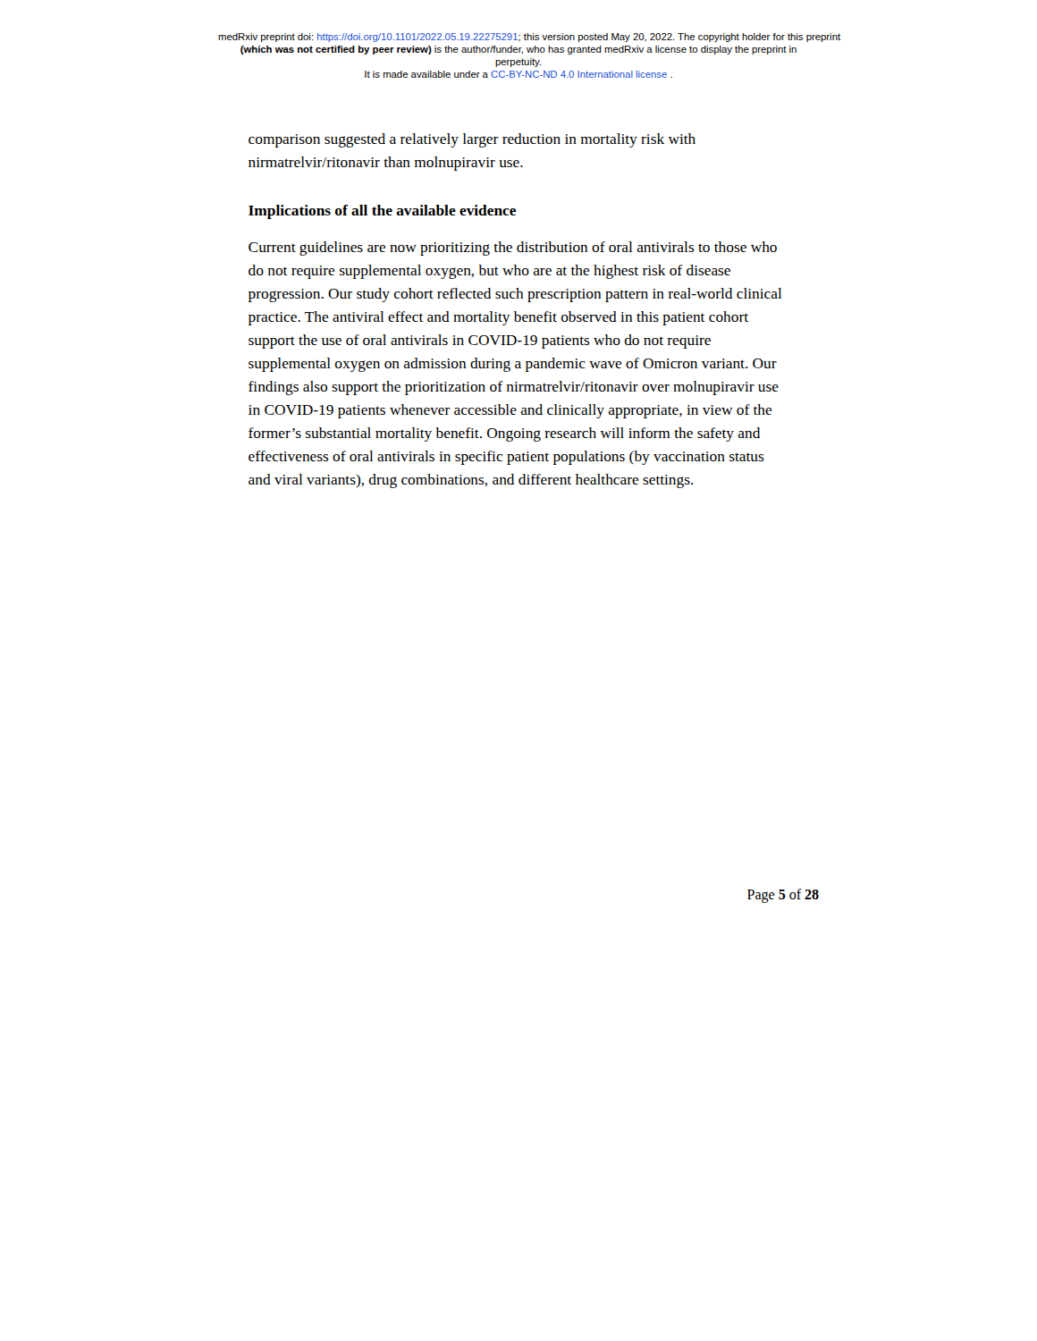medRxiv preprint doi: https://doi.org/10.1101/2022.05.19.22275291; this version posted May 20, 2022. The copyright holder for this preprint
(which was not certified by peer review) is the author/funder, who has granted medRxiv a license to display the preprint in perpetuity.
It is made available under a CC-BY-NC-ND 4.0 International license .
comparison suggested a relatively larger reduction in mortality risk with nirmatrelvir/ritonavir than molnupiravir use.
Implications of all the available evidence
Current guidelines are now prioritizing the distribution of oral antivirals to those who do not require supplemental oxygen, but who are at the highest risk of disease progression. Our study cohort reflected such prescription pattern in real-world clinical practice. The antiviral effect and mortality benefit observed in this patient cohort support the use of oral antivirals in COVID-19 patients who do not require supplemental oxygen on admission during a pandemic wave of Omicron variant. Our findings also support the prioritization of nirmatrelvir/ritonavir over molnupiravir use in COVID-19 patients whenever accessible and clinically appropriate, in view of the former’s substantial mortality benefit. Ongoing research will inform the safety and effectiveness of oral antivirals in specific patient populations (by vaccination status and viral variants), drug combinations, and different healthcare settings.
Page 5 of 28